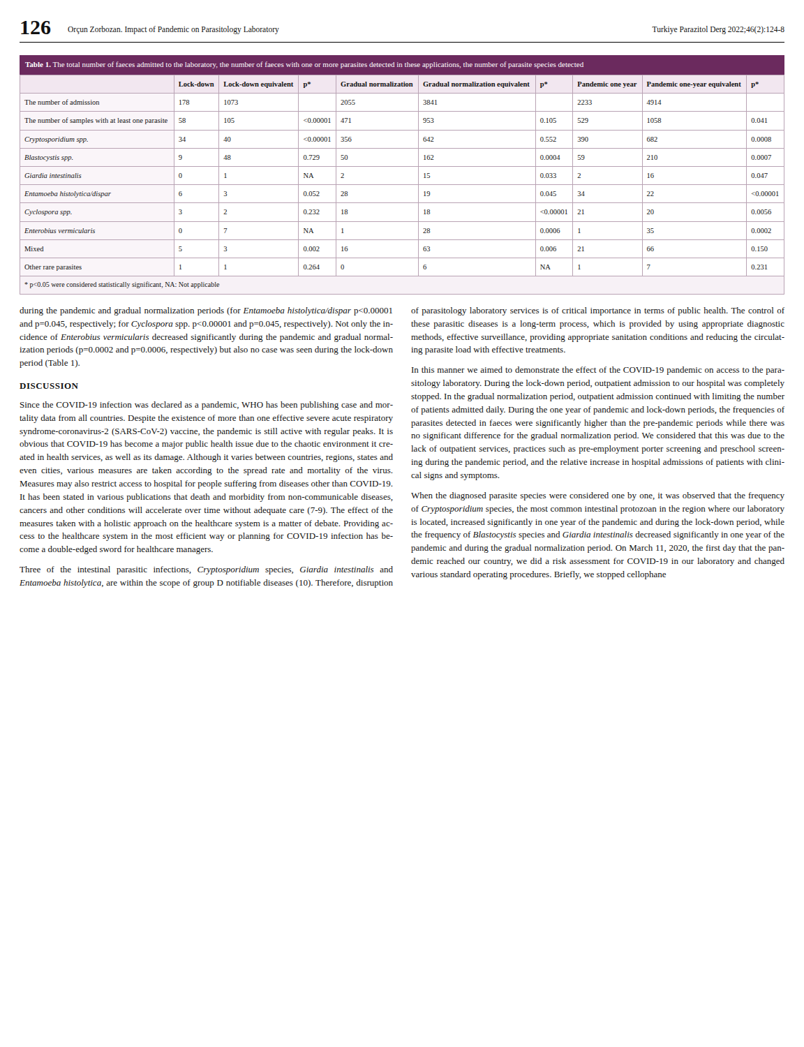126
Orçun Zorbozan. Impact of Pandemic on Parasitology Laboratory
Turkiye Parazitol Derg 2022;46(2):124-8
Table 1. The total number of faeces admitted to the laboratory, the number of faeces with one or more parasites detected in these applications, the number of parasite species detected
| | Lock-down | Lock-down equivalent | p* | Gradual normalization | Gradual normalization equivalent | p* | Pandemic one year | Pandemic one-year equivalent | p* |
| --- | --- | --- | --- | --- | --- | --- | --- | --- | --- |
| The number of admission | 178 | 1073 | | 2055 | 3841 | | 2233 | 4914 | |
| The number of samples with at least one parasite | 58 | 105 | <0.00001 | 471 | 953 | 0.105 | 529 | 1058 | 0.041 |
| Cryptosporidium spp. | 34 | 40 | <0.00001 | 356 | 642 | 0.552 | 390 | 682 | 0.0008 |
| Blastocystis spp. | 9 | 48 | 0.729 | 50 | 162 | 0.0004 | 59 | 210 | 0.0007 |
| Giardia intestinalis | 0 | 1 | NA | 2 | 15 | 0.033 | 2 | 16 | 0.047 |
| Entamoeba histolytica/dispar | 6 | 3 | 0.052 | 28 | 19 | 0.045 | 34 | 22 | <0.00001 |
| Cyclospora spp. | 3 | 2 | 0.232 | 18 | 18 | <0.00001 | 21 | 20 | 0.0056 |
| Enterobius vermicularis | 0 | 7 | NA | 1 | 28 | 0.0006 | 1 | 35 | 0.0002 |
| Mixed | 5 | 3 | 0.002 | 16 | 63 | 0.006 | 21 | 66 | 0.150 |
| Other rare parasites | 1 | 1 | 0.264 | 0 | 6 | NA | 1 | 7 | 0.231 |
| * p<0.05 were considered statistically significant, NA: Not applicable |
during the pandemic and gradual normalization periods (for Entamoeba histolytica/dispar p<0.00001 and p=0.045, respectively; for Cyclospora spp. p<0.00001 and p=0.045, respectively). Not only the incidence of Enterobius vermicularis decreased significantly during the pandemic and gradual normalization periods (p=0.0002 and p=0.0006, respectively) but also no case was seen during the lock-down period (Table 1).
DISCUSSION
Since the COVID-19 infection was declared as a pandemic, WHO has been publishing case and mortality data from all countries. Despite the existence of more than one effective severe acute respiratory syndrome-coronavirus-2 (SARS-CoV-2) vaccine, the pandemic is still active with regular peaks. It is obvious that COVID-19 has become a major public health issue due to the chaotic environment it created in health services, as well as its damage. Although it varies between countries, regions, states and even cities, various measures are taken according to the spread rate and mortality of the virus. Measures may also restrict access to hospital for people suffering from diseases other than COVID-19. It has been stated in various publications that death and morbidity from non-communicable diseases, cancers and other conditions will accelerate over time without adequate care (7-9). The effect of the measures taken with a holistic approach on the healthcare system is a matter of debate. Providing access to the healthcare system in the most efficient way or planning for COVID-19 infection has become a double-edged sword for healthcare managers.
Three of the intestinal parasitic infections, Cryptosporidium species, Giardia intestinalis and Entamoeba histolytica, are within the scope of group D notifiable diseases (10). Therefore, disruption of parasitology laboratory services is of critical importance in terms of public health. The control of these parasitic diseases is a long-term process, which is provided by using appropriate diagnostic methods, effective surveillance, providing appropriate sanitation conditions and reducing the circulating parasite load with effective treatments.
In this manner we aimed to demonstrate the effect of the COVID-19 pandemic on access to the parasitology laboratory. During the lock-down period, outpatient admission to our hospital was completely stopped. In the gradual normalization period, outpatient admission continued with limiting the number of patients admitted daily. During the one year of pandemic and lock-down periods, the frequencies of parasites detected in faeces were significantly higher than the pre-pandemic periods while there was no significant difference for the gradual normalization period. We considered that this was due to the lack of outpatient services, practices such as pre-employment porter screening and preschool screening during the pandemic period, and the relative increase in hospital admissions of patients with clinical signs and symptoms.
When the diagnosed parasite species were considered one by one, it was observed that the frequency of Cryptosporidium species, the most common intestinal protozoan in the region where our laboratory is located, increased significantly in one year of the pandemic and during the lock-down period, while the frequency of Blastocystis species and Giardia intestinalis decreased significantly in one year of the pandemic and during the gradual normalization period. On March 11, 2020, the first day that the pandemic reached our country, we did a risk assessment for COVID-19 in our laboratory and changed various standard operating procedures. Briefly, we stopped cellophane